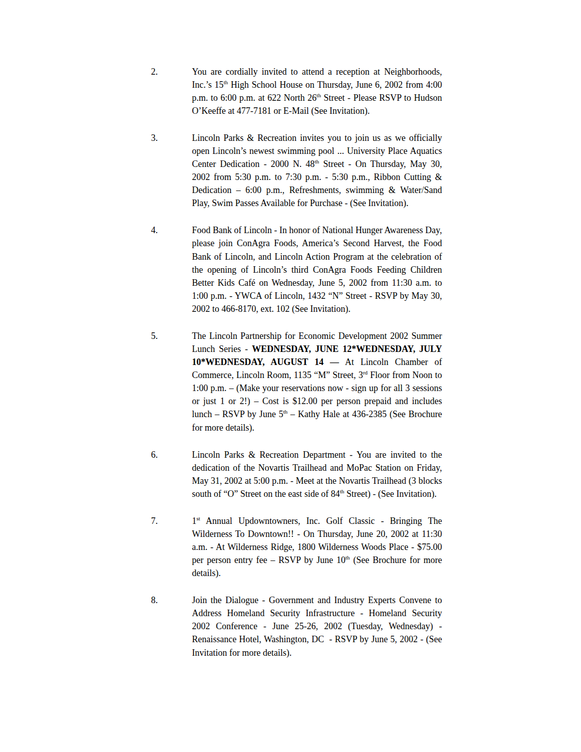2. You are cordially invited to attend a reception at Neighborhoods, Inc.’s 15th High School House on Thursday, June 6, 2002 from 4:00 p.m. to 6:00 p.m. at 622 North 26th Street - Please RSVP to Hudson O’Keeffe at 477-7181 or E-Mail (See Invitation).
3. Lincoln Parks & Recreation invites you to join us as we officially open Lincoln’s newest swimming pool ... University Place Aquatics Center Dedication - 2000 N. 48th Street - On Thursday, May 30, 2002 from 5:30 p.m. to 7:30 p.m. - 5:30 p.m., Ribbon Cutting & Dedication – 6:00 p.m., Refreshments, swimming & Water/Sand Play, Swim Passes Available for Purchase - (See Invitation).
4. Food Bank of Lincoln - In honor of National Hunger Awareness Day, please join ConAgra Foods, America’s Second Harvest, the Food Bank of Lincoln, and Lincoln Action Program at the celebration of the opening of Lincoln’s third ConAgra Foods Feeding Children Better Kids Café on Wednesday, June 5, 2002 from 11:30 a.m. to 1:00 p.m. - YWCA of Lincoln, 1432 “N” Street - RSVP by May 30, 2002 to 466-8170, ext. 102 (See Invitation).
5. The Lincoln Partnership for Economic Development 2002 Summer Lunch Series - WEDNESDAY, JUNE 12*WEDNESDAY, JULY 10*WEDNESDAY, AUGUST 14 — At Lincoln Chamber of Commerce, Lincoln Room, 1135 “M” Street, 3rd Floor from Noon to 1:00 p.m. – (Make your reservations now - sign up for all 3 sessions or just 1 or 2!) – Cost is $12.00 per person prepaid and includes lunch – RSVP by June 5th – Kathy Hale at 436-2385 (See Brochure for more details).
6. Lincoln Parks & Recreation Department - You are invited to the dedication of the Novartis Trailhead and MoPac Station on Friday, May 31, 2002 at 5:00 p.m. - Meet at the Novartis Trailhead (3 blocks south of “O” Street on the east side of 84th Street) - (See Invitation).
7. 1st Annual Updowntowners, Inc. Golf Classic - Bringing The Wilderness To Downtown!! - On Thursday, June 20, 2002 at 11:30 a.m. - At Wilderness Ridge, 1800 Wilderness Woods Place - $75.00 per person entry fee – RSVP by June 10th (See Brochure for more details).
8. Join the Dialogue - Government and Industry Experts Convene to Address Homeland Security Infrastructure - Homeland Security 2002 Conference - June 25-26, 2002 (Tuesday, Wednesday) - Renaissance Hotel, Washington, DC - RSVP by June 5, 2002 - (See Invitation for more details).